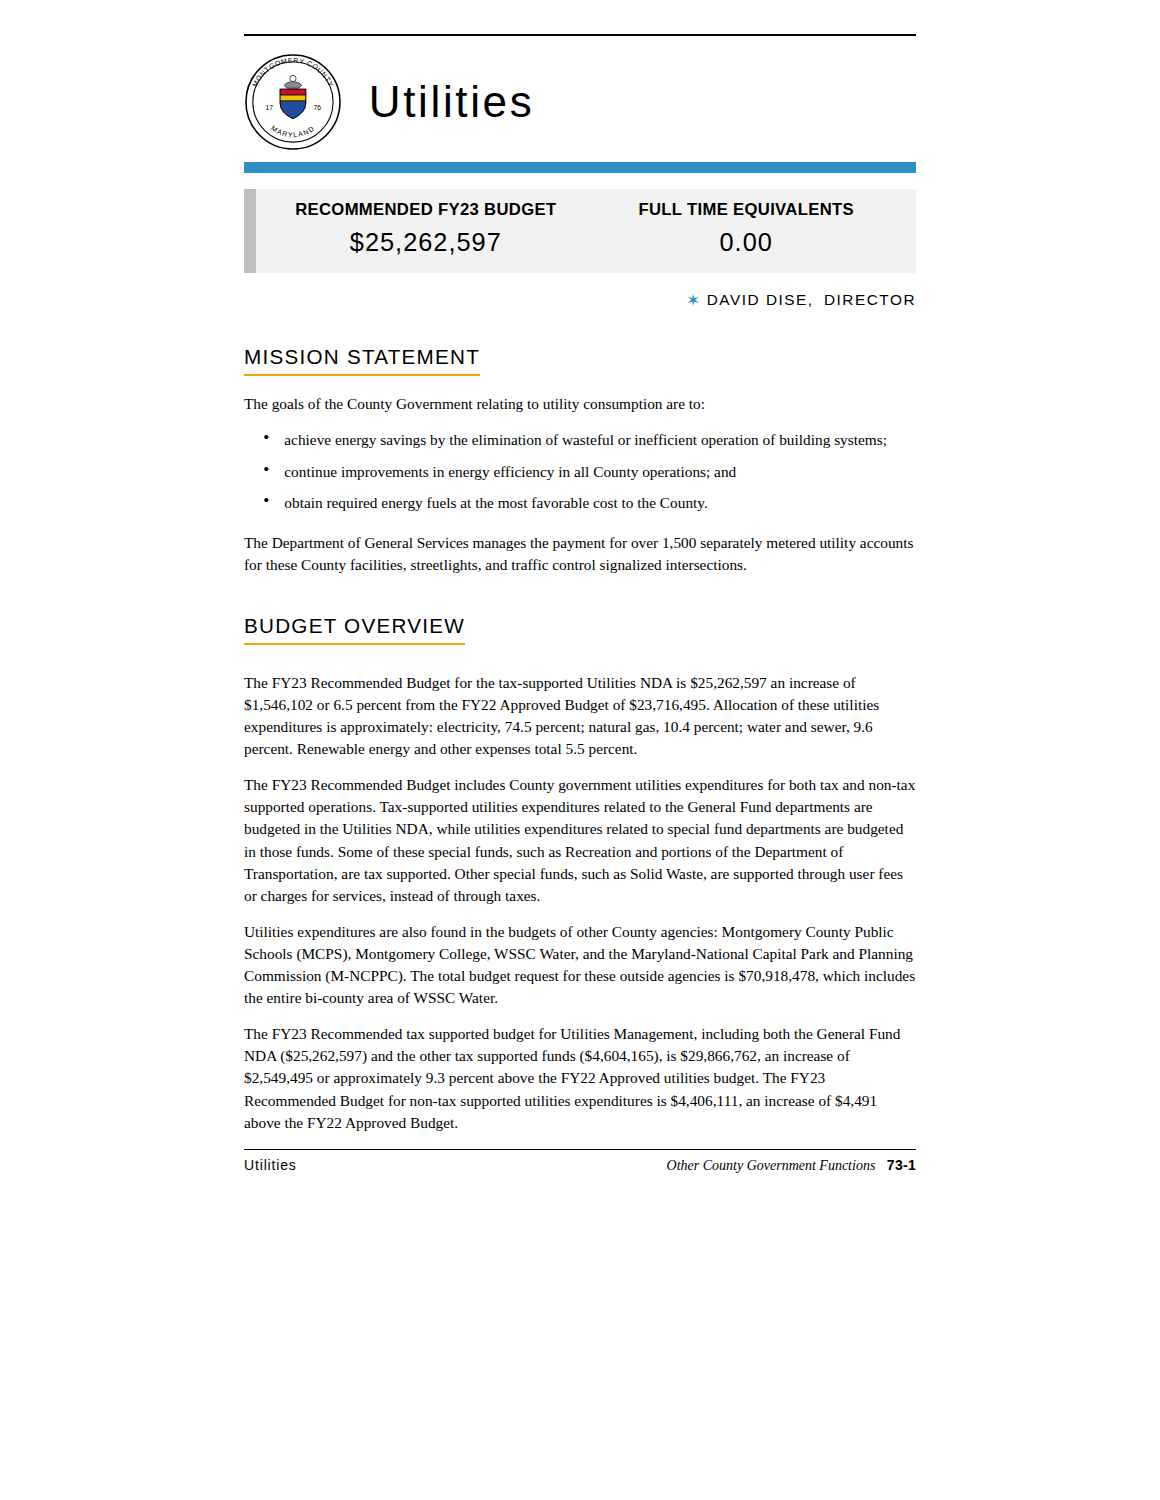MONTGOMERY COUNTY MARYLAND 17 76
Utilities
RECOMMENDED FY23 BUDGET
$25,262,597
FULL TIME EQUIVALENTS
0.00
✶DAVID DISE, DIRECTOR
MISSION STATEMENT
The goals of the County Government relating to utility consumption are to:
achieve energy savings by the elimination of wasteful or inefficient operation of building systems;
continue improvements in energy efficiency in all County operations; and
obtain required energy fuels at the most favorable cost to the County.
The Department of General Services manages the payment for over 1,500 separately metered utility accounts for these County facilities, streetlights, and traffic control signalized intersections.
BUDGET OVERVIEW
The FY23 Recommended Budget for the tax-supported Utilities NDA is $25,262,597 an increase of $1,546,102 or 6.5 percent from the FY22 Approved Budget of $23,716,495. Allocation of these utilities expenditures is approximately: electricity, 74.5 percent; natural gas, 10.4 percent; water and sewer, 9.6 percent. Renewable energy and other expenses total 5.5 percent.
The FY23 Recommended Budget includes County government utilities expenditures for both tax and non-tax supported operations. Tax-supported utilities expenditures related to the General Fund departments are budgeted in the Utilities NDA, while utilities expenditures related to special fund departments are budgeted in those funds. Some of these special funds, such as Recreation and portions of the Department of Transportation, are tax supported. Other special funds, such as Solid Waste, are supported through user fees or charges for services, instead of through taxes.
Utilities expenditures are also found in the budgets of other County agencies: Montgomery County Public Schools (MCPS), Montgomery College, WSSC Water, and the Maryland-National Capital Park and Planning Commission (M-NCPPC). The total budget request for these outside agencies is $70,918,478, which includes the entire bi-county area of WSSC Water.
The FY23 Recommended tax supported budget for Utilities Management, including both the General Fund NDA ($25,262,597) and the other tax supported funds ($4,604,165), is $29,866,762, an increase of $2,549,495 or approximately 9.3 percent above the FY22 Approved utilities budget. The FY23 Recommended Budget for non-tax supported utilities expenditures is $4,406,111, an increase of $4,491 above the FY22 Approved Budget.
Utilities
Other County Government Functions73-1